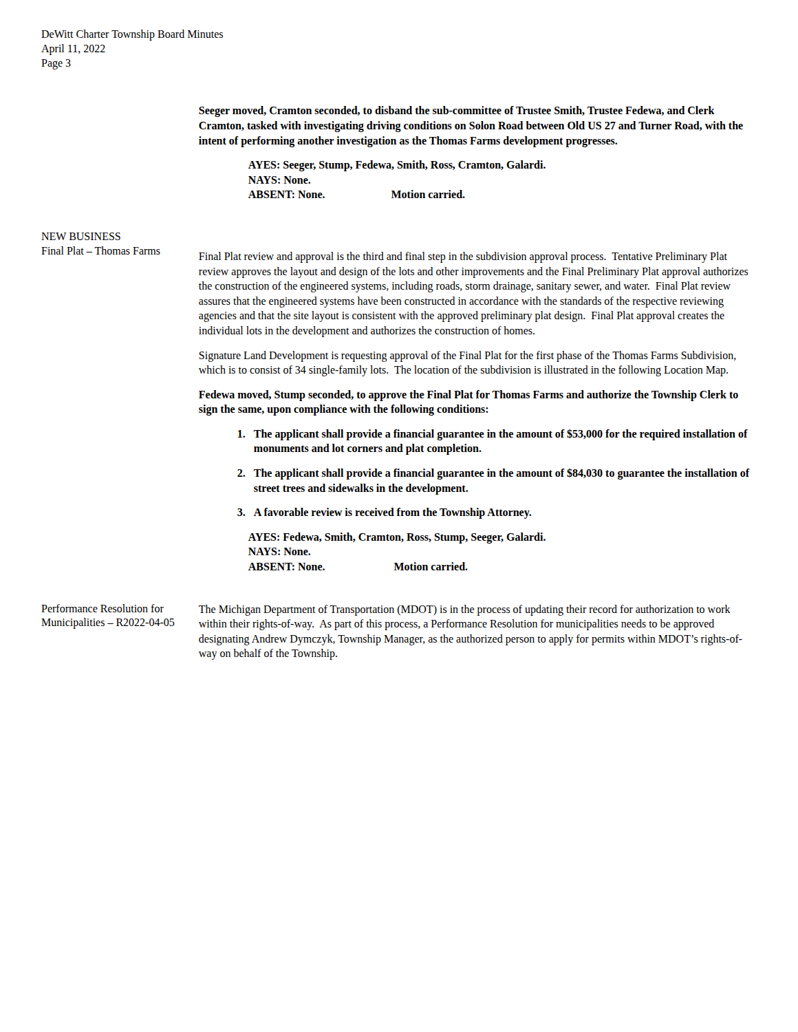DeWitt Charter Township Board Minutes
April 11, 2022
Page 3
| | Seeger moved, Cramton seconded, to disband the sub-committee of Trustee Smith, Trustee Fedewa, and Clerk Cramton, tasked with investigating driving conditions on Solon Road between Old US 27 and Turner Road, with the intent of performing another investigation as the Thomas Farms development progresses. AYES: Seeger, Stump, Fedewa, Smith, Ross, Cramton, Galardi. NAYS: None. ABSENT: None. Motion carried. |
| NEW BUSINESS Final Plat – Thomas Farms | Final Plat review and approval is the third and final step in the subdivision approval process. Tentative Preliminary Plat review approves the layout and design of the lots and other improvements and the Final Preliminary Plat approval authorizes the construction of the engineered systems, including roads, storm drainage, sanitary sewer, and water. Final Plat review assures that the engineered systems have been constructed in accordance with the standards of the respective reviewing agencies and that the site layout is consistent with the approved preliminary plat design. Final Plat approval creates the individual lots in the development and authorizes the construction of homes. Signature Land Development is requesting approval of the Final Plat for the first phase of the Thomas Farms Subdivision, which is to consist of 34 single-family lots. The location of the subdivision is illustrated in the following Location Map. Fedewa moved, Stump seconded, to approve the Final Plat for Thomas Farms and authorize the Township Clerk to sign the same, upon compliance with the following conditions: The applicant shall provide a financial guarantee in the amount of $53,000 for the required installation of monuments and lot corners and plat completion. The applicant shall provide a financial guarantee in the amount of $84,030 to guarantee the installation of street trees and sidewalks in the development. A favorable review is received from the Township Attorney. AYES: Fedewa, Smith, Cramton, Ross, Stump, Seeger, Galardi. NAYS: None. ABSENT: None. Motion carried. |
| Performance Resolution for Municipalities – R2022-04-05 | The Michigan Department of Transportation (MDOT) is in the process of updating their record for authorization to work within their rights-of-way. As part of this process, a Performance Resolution for municipalities needs to be approved designating Andrew Dymczyk, Township Manager, as the authorized person to apply for permits within MDOT’s rights-of-way on behalf of the Township. |